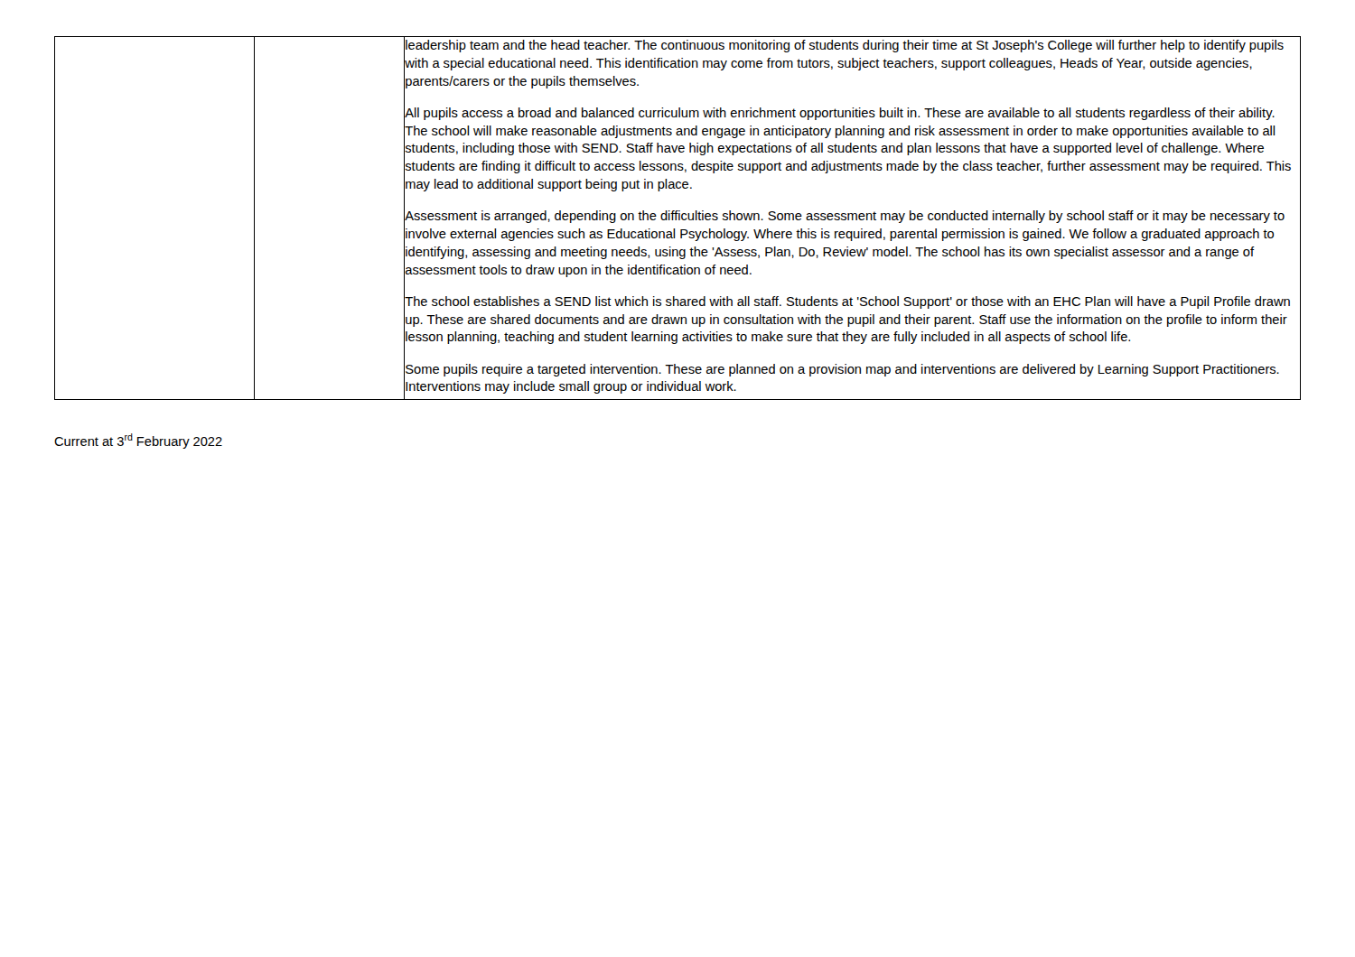| | | leadership team and the head teacher. The continuous monitoring of students during their time at St Joseph's College will further help to identify pupils with a special educational need. This identification may come from tutors, subject teachers, support colleagues, Heads of Year, outside agencies, parents/carers or the pupils themselves. All pupils access a broad and balanced curriculum with enrichment opportunities built in. These are available to all students regardless of their ability. The school will make reasonable adjustments and engage in anticipatory planning and risk assessment in order to make opportunities available to all students, including those with SEND. Staff have high expectations of all students and plan lessons that have a supported level of challenge. Where students are finding it difficult to access lessons, despite support and adjustments made by the class teacher, further assessment may be required. This may lead to additional support being put in place. Assessment is arranged, depending on the difficulties shown. Some assessment may be conducted internally by school staff or it may be necessary to involve external agencies such as Educational Psychology. Where this is required, parental permission is gained. We follow a graduated approach to identifying, assessing and meeting needs, using the 'Assess, Plan, Do, Review' model. The school has its own specialist assessor and a range of assessment tools to draw upon in the identification of need. The school establishes a SEND list which is shared with all staff. Students at 'School Support' or those with an EHC Plan will have a Pupil Profile drawn up. These are shared documents and are drawn up in consultation with the pupil and their parent. Staff use the information on the profile to inform their lesson planning, teaching and student learning activities to make sure that they are fully included in all aspects of school life. Some pupils require a targeted intervention. These are planned on a provision map and interventions are delivered by Learning Support Practitioners. Interventions may include small group or individual work. |
Current at 3rd February 2022